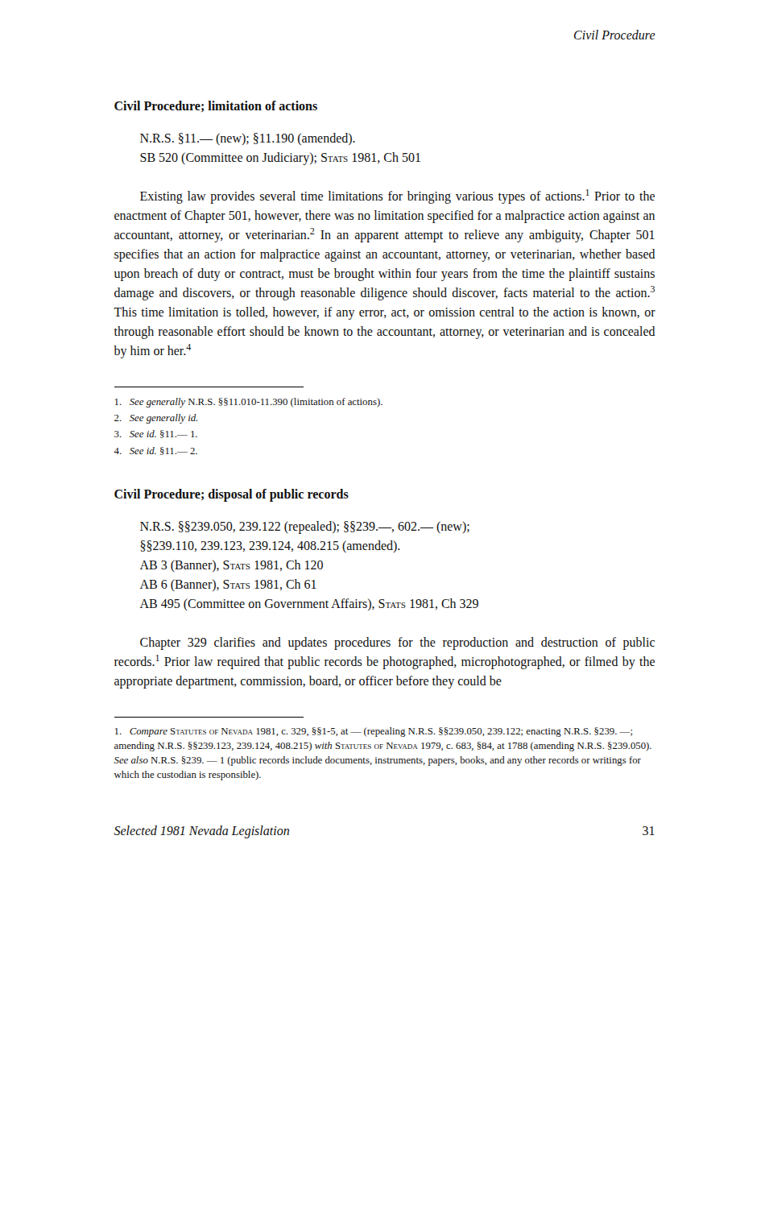Civil Procedure
Civil Procedure; limitation of actions
N.R.S. §11.— (new); §11.190 (amended).
SB 520 (Committee on Judiciary); Stats 1981, Ch 501
Existing law provides several time limitations for bringing various types of actions.1 Prior to the enactment of Chapter 501, however, there was no limitation specified for a malpractice action against an accountant, attorney, or veterinarian.2 In an apparent attempt to relieve any ambiguity, Chapter 501 specifies that an action for malpractice against an accountant, attorney, or veterinarian, whether based upon breach of duty or contract, must be brought within four years from the time the plaintiff sustains damage and discovers, or through reasonable diligence should discover, facts material to the action.3 This time limitation is tolled, however, if any error, act, or omission central to the action is known, or through reasonable effort should be known to the accountant, attorney, or veterinarian and is concealed by him or her.4
1. See generally N.R.S. §§11.010-11.390 (limitation of actions).
2. See generally id.
3. See id. §11.— 1.
4. See id. §11.— 2.
Civil Procedure; disposal of public records
N.R.S. §§239.050, 239.122 (repealed); §§239.—, 602.— (new);
§§239.110, 239.123, 239.124, 408.215 (amended).
AB 3 (Banner), Stats 1981, Ch 120
AB 6 (Banner), Stats 1981, Ch 61
AB 495 (Committee on Government Affairs), Stats 1981, Ch 329
Chapter 329 clarifies and updates procedures for the reproduction and destruction of public records.1 Prior law required that public records be photographed, microphotographed, or filmed by the appropriate department, commission, board, or officer before they could be
1. Compare Statutes of Nevada 1981, c. 329, §§1-5, at — (repealing N.R.S. §§239.050, 239.122; enacting N.R.S. §239. —; amending N.R.S. §§239.123, 239.124, 408.215) with Statutes of Nevada 1979, c. 683, §84, at 1788 (amending N.R.S. §239.050). See also N.R.S. §239. — 1 (public records include documents, instruments, papers, books, and any other records or writings for which the custodian is responsible).
Selected 1981 Nevada Legislation 31